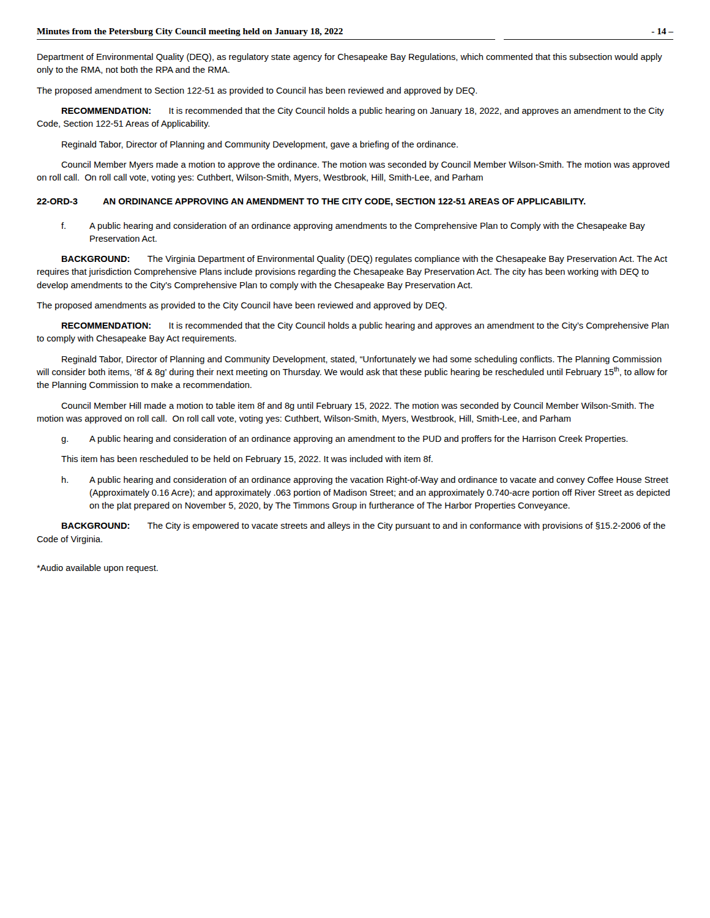Minutes from the Petersburg City Council meeting held on January 18, 2022 - 14 –
Department of Environmental Quality (DEQ), as regulatory state agency for Chesapeake Bay Regulations, which commented that this subsection would apply only to the RMA, not both the RPA and the RMA.
The proposed amendment to Section 122-51 as provided to Council has been reviewed and approved by DEQ.
RECOMMENDATION: It is recommended that the City Council holds a public hearing on January 18, 2022, and approves an amendment to the City Code, Section 122-51 Areas of Applicability.
Reginald Tabor, Director of Planning and Community Development, gave a briefing of the ordinance.
Council Member Myers made a motion to approve the ordinance. The motion was seconded by Council Member Wilson-Smith. The motion was approved on roll call. On roll call vote, voting yes: Cuthbert, Wilson-Smith, Myers, Westbrook, Hill, Smith-Lee, and Parham
22-ORD-3
AN ORDINANCE APPROVING AN AMENDMENT TO THE CITY CODE, SECTION 122-51 AREAS OF APPLICABILITY.
f.
A public hearing and consideration of an ordinance approving amendments to the Comprehensive Plan to Comply with the Chesapeake Bay Preservation Act.
BACKGROUND: The Virginia Department of Environmental Quality (DEQ) regulates compliance with the Chesapeake Bay Preservation Act. The Act requires that jurisdiction Comprehensive Plans include provisions regarding the Chesapeake Bay Preservation Act. The city has been working with DEQ to develop amendments to the City's Comprehensive Plan to comply with the Chesapeake Bay Preservation Act.
The proposed amendments as provided to the City Council have been reviewed and approved by DEQ.
RECOMMENDATION: It is recommended that the City Council holds a public hearing and approves an amendment to the City’s Comprehensive Plan to comply with Chesapeake Bay Act requirements.
Reginald Tabor, Director of Planning and Community Development, stated, “Unfortunately we had some scheduling conflicts. The Planning Commission will consider both items, ‘8f & 8g’ during their next meeting on Thursday. We would ask that these public hearing be rescheduled until February 15th, to allow for the Planning Commission to make a recommendation.
Council Member Hill made a motion to table item 8f and 8g until February 15, 2022. The motion was seconded by Council Member Wilson-Smith. The motion was approved on roll call. On roll call vote, voting yes: Cuthbert, Wilson-Smith, Myers, Westbrook, Hill, Smith-Lee, and Parham
g.
A public hearing and consideration of an ordinance approving an amendment to the PUD and proffers for the Harrison Creek Properties.
This item has been rescheduled to be held on February 15, 2022. It was included with item 8f.
h.
A public hearing and consideration of an ordinance approving the vacation Right-of-Way and ordinance to vacate and convey Coffee House Street (Approximately 0.16 Acre); and approximately .063 portion of Madison Street; and an approximately 0.740-acre portion off River Street as depicted on the plat prepared on November 5, 2020, by The Timmons Group in furtherance of The Harbor Properties Conveyance.
BACKGROUND: The City is empowered to vacate streets and alleys in the City pursuant to and in conformance with provisions of §15.2-2006 of the Code of Virginia.
*Audio available upon request.